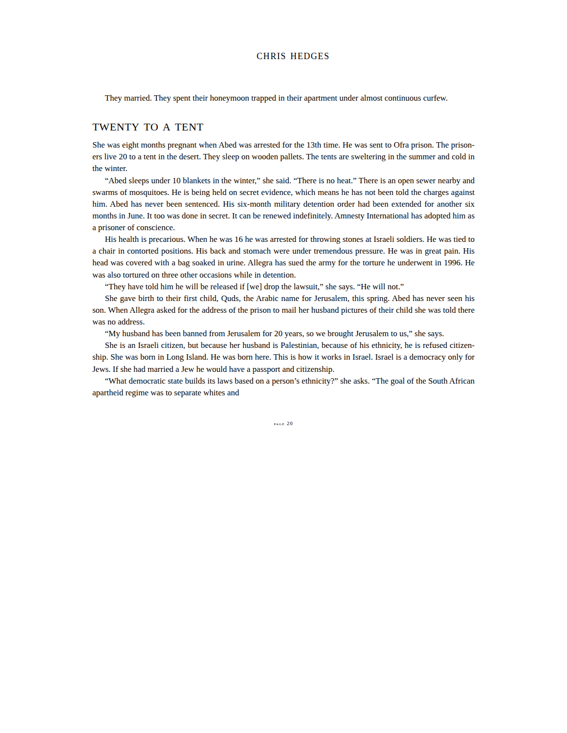Chris Hedges
They married. They spent their honeymoon trapped in their apartment under almost continuous curfew.
Twenty to a Tent
She was eight months pregnant when Abed was arrested for the 13th time. He was sent to Ofra prison. The prisoners live 20 to a tent in the desert. They sleep on wooden pallets. The tents are sweltering in the summer and cold in the winter.
“Abed sleeps under 10 blankets in the winter,” she said. “There is no heat.” There is an open sewer nearby and swarms of mosquitoes. He is being held on secret evidence, which means he has not been told the charges against him. Abed has never been sentenced. His six-month military detention order had been extended for another six months in June. It too was done in secret. It can be renewed indefinitely. Amnesty International has adopted him as a prisoner of conscience.
His health is precarious. When he was 16 he was arrested for throwing stones at Israeli soldiers. He was tied to a chair in contorted positions. His back and stomach were under tremendous pressure. He was in great pain. His head was covered with a bag soaked in urine. Allegra has sued the army for the torture he underwent in 1996. He was also tortured on three other occasions while in detention.
“They have told him he will be released if [we] drop the lawsuit,” she says. “He will not.”
She gave birth to their first child, Quds, the Arabic name for Jerusalem, this spring. Abed has never seen his son. When Allegra asked for the address of the prison to mail her husband pictures of their child she was told there was no address.
“My husband has been banned from Jerusalem for 20 years, so we brought Jerusalem to us,” she says.
She is an Israeli citizen, but because her husband is Palestinian, because of his ethnicity, he is refused citizenship. She was born in Long Island. He was born here. This is how it works in Israel. Israel is a democracy only for Jews. If she had married a Jew he would have a passport and citizenship.
“What democratic state builds its laws based on a person’s ethnicity?” she asks. “The goal of the South African apartheid regime was to separate whites and
Page 20